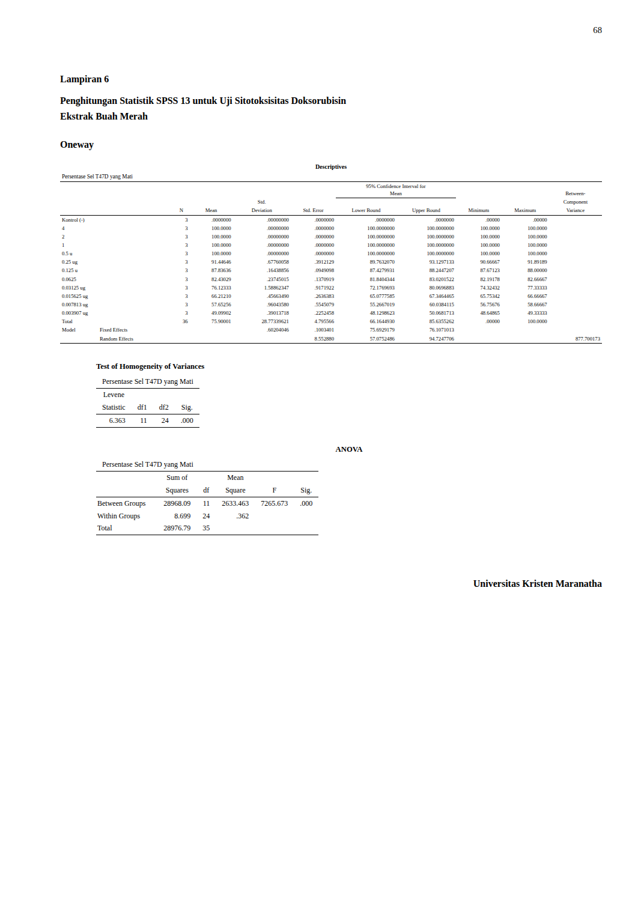68
Lampiran 6
Penghitungan Statistik SPSS 13 untuk Uji Sitotoksisitas Doksorubisin
Ekstrak Buah Merah
Oneway
Descriptives
| Persentase Sel T47D yang Mati |
| | 95% Confidence Interval for Mean | | Between- |
| | | | Std. | | | | | Component |
| | N | Mean | Deviation | Std. Error | Lower Bound | Upper Bound | Minimum | Maximum | Variance |
| Kontrol (-) | 3 | .0000000 | .00000000 | .0000000 | .0000000 | .0000000 | .00000 | .00000 | |
| 4 | 3 | 100.0000 | .00000000 | .0000000 | 100.0000000 | 100.0000000 | 100.0000 | 100.0000 | |
| 2 | 3 | 100.0000 | .00000000 | .0000000 | 100.0000000 | 100.0000000 | 100.0000 | 100.0000 | |
| 1 | 3 | 100.0000 | .00000000 | .0000000 | 100.0000000 | 100.0000000 | 100.0000 | 100.0000 | |
| 0.5 u | 3 | 100.0000 | .00000000 | .0000000 | 100.0000000 | 100.0000000 | 100.0000 | 100.0000 | |
| 0.25 ug | 3 | 91.44646 | .67760058 | .3912129 | 89.7632070 | 93.1297133 | 90.66667 | 91.89189 | |
| 0.125 u | 3 | 87.83636 | .16438856 | .0949098 | 87.4279931 | 88.2447207 | 87.67123 | 88.00000 | |
| 0.0625 | 3 | 82.43029 | .23745015 | .1370919 | 81.8404344 | 83.0201522 | 82.19178 | 82.66667 | |
| 0.03125 ug | 3 | 76.12333 | 1.58862347 | .9171922 | 72.1769693 | 80.0696883 | 74.32432 | 77.33333 | |
| 0.015625 ug | 3 | 66.21210 | .45663490 | .2636383 | 65.0777585 | 67.3464465 | 65.75342 | 66.66667 | |
| 0.007813 ug | 3 | 57.65256 | .96043580 | .5545079 | 55.2667019 | 60.0384115 | 56.75676 | 58.66667 | |
| 0.003907 ug | 3 | 49.09902 | .39013718 | .2252458 | 48.1298623 | 50.0681713 | 48.64865 | 49.33333 | |
| Total | 36 | 75.90001 | 28.77339621 | 4.795566 | 66.1644930 | 85.6355262 | .00000 | 100.0000 | |
| Model | Fixed Effects | | | .60204046 | .1003401 | 75.6929179 | 76.1071013 | | | |
| | Random Effects | | | | 8.552880 | 57.0752486 | 94.7247706 | | | 877.700173 |
Test of Homogeneity of Variances
| Persentase Sel T47D yang Mati |
| Levene | | | |
| Statistic | df1 | df2 | Sig. |
| 6.363 | 11 | 24 | .000 |
ANOVA
| Persentase Sel T47D yang Mati |
| | Sum of | | Mean | | |
| | Squares | df | Square | F | Sig. |
| Between Groups | 28968.09 | 11 | 2633.463 | 7265.673 | .000 |
| Within Groups | 8.699 | 24 | .362 | | |
| Total | 28976.79 | 35 | | | |
Universitas Kristen Maranatha